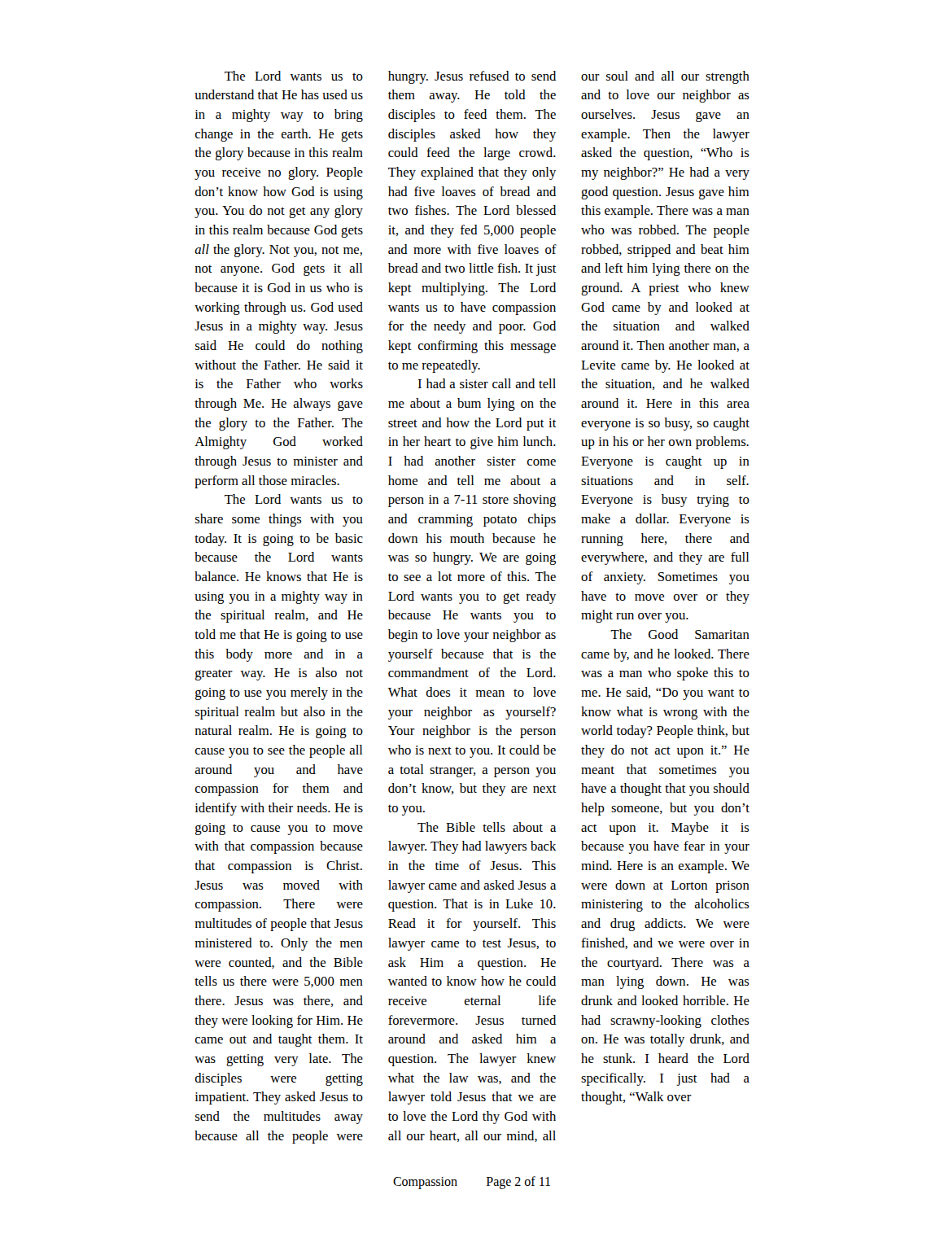The Lord wants us to understand that He has used us in a mighty way to bring change in the earth. He gets the glory because in this realm you receive no glory. People don’t know how God is using you. You do not get any glory in this realm because God gets all the glory. Not you, not me, not anyone. God gets it all because it is God in us who is working through us. God used Jesus in a mighty way. Jesus said He could do nothing without the Father. He said it is the Father who works through Me. He always gave the glory to the Father. The Almighty God worked through Jesus to minister and perform all those miracles.
The Lord wants us to share some things with you today. It is going to be basic because the Lord wants balance. He knows that He is using you in a mighty way in the spiritual realm, and He told me that He is going to use this body more and in a greater way. He is also not going to use you merely in the spiritual realm but also in the natural realm. He is going to cause you to see the people all around you and have compassion for them and identify with their needs. He is going to cause you to move with that compassion because that compassion is Christ. Jesus was moved with compassion. There were multitudes of people that Jesus ministered to. Only the men were counted, and the Bible tells us there were 5,000 men there. Jesus was there, and they were looking for Him. He came out and taught them. It was getting very late. The disciples were getting impatient. They asked Jesus to send the multitudes away because all the people were hungry. Jesus refused to send them away. He told the disciples to feed them. The disciples asked how they could feed the large crowd. They explained that they only had five loaves of bread and two fishes. The Lord blessed it, and they fed 5,000 people and more with five loaves of bread and two little fish. It just kept multiplying. The Lord wants us to have compassion for the needy and poor. God kept confirming this message to me repeatedly.
I had a sister call and tell me about a bum lying on the street and how the Lord put it in her heart to give him lunch. I had another sister come home and tell me about a person in a 7-11 store shoving and cramming potato chips down his mouth because he was so hungry. We are going to see a lot more of this. The Lord wants you to get ready because He wants you to begin to love your neighbor as yourself because that is the commandment of the Lord. What does it mean to love your neighbor as yourself? Your neighbor is the person who is next to you. It could be a total stranger, a person you don’t know, but they are next to you.
The Bible tells about a lawyer. They had lawyers back in the time of Jesus. This lawyer came and asked Jesus a question. That is in Luke 10. Read it for yourself. This lawyer came to test Jesus, to ask Him a question. He wanted to know how he could receive eternal life forevermore. Jesus turned around and asked him a question. The lawyer knew what the law was, and the lawyer told Jesus that we are to love the Lord thy God with all our heart, all our mind, all our soul and all our strength and to love our neighbor as ourselves. Jesus gave an example. Then the lawyer asked the question, “Who is my neighbor?” He had a very good question. Jesus gave him this example. There was a man who was robbed. The people robbed, stripped and beat him and left him lying there on the ground. A priest who knew God came by and looked at the situation and walked around it. Then another man, a Levite came by. He looked at the situation, and he walked around it. Here in this area everyone is so busy, so caught up in his or her own problems. Everyone is caught up in situations and in self. Everyone is busy trying to make a dollar. Everyone is running here, there and everywhere, and they are full of anxiety. Sometimes you have to move over or they might run over you.
The Good Samaritan came by, and he looked. There was a man who spoke this to me. He said, “Do you want to know what is wrong with the world today? People think, but they do not act upon it.” He meant that sometimes you have a thought that you should help someone, but you don’t act upon it. Maybe it is because you have fear in your mind. Here is an example. We were down at Lorton prison ministering to the alcoholics and drug addicts. We were finished, and we were over in the courtyard. There was a man lying down. He was drunk and looked horrible. He had scrawny-looking clothes on. He was totally drunk, and he stunk. I heard the Lord specifically. I just had a thought, “Walk over
Compassion Page 2 of 11